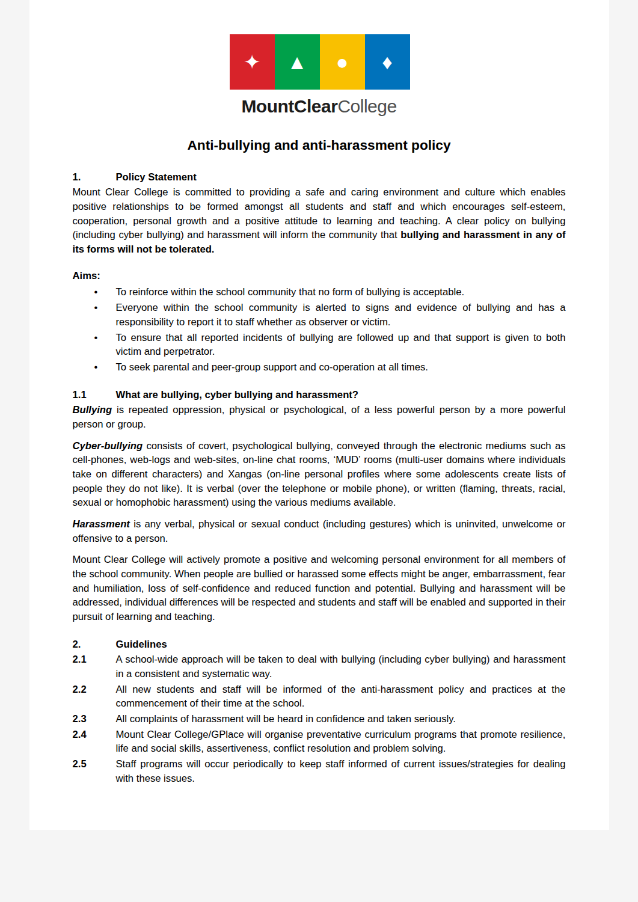✦
▲
●
♦
MountClear College
Anti-bullying and anti-harassment policy
1. Policy Statement
Mount Clear College is committed to providing a safe and caring environment and culture which enables positive relationships to be formed amongst all students and staff and which encourages self-esteem, cooperation, personal growth and a positive attitude to learning and teaching. A clear policy on bullying (including cyber bullying) and harassment will inform the community that bullying and harassment in any of its forms will not be tolerated.
Aims:
To reinforce within the school community that no form of bullying is acceptable.
Everyone within the school community is alerted to signs and evidence of bullying and has a responsibility to report it to staff whether as observer or victim.
To ensure that all reported incidents of bullying are followed up and that support is given to both victim and perpetrator.
To seek parental and peer-group support and co-operation at all times.
1.1 What are bullying, cyber bullying and harassment?
Bullying is repeated oppression, physical or psychological, of a less powerful person by a more powerful person or group.
Cyber-bullying consists of covert, psychological bullying, conveyed through the electronic mediums such as cell-phones, web-logs and web-sites, on-line chat rooms, ‘MUD’ rooms (multi-user domains where individuals take on different characters) and Xangas (on-line personal profiles where some adolescents create lists of people they do not like). It is verbal (over the telephone or mobile phone), or written (flaming, threats, racial, sexual or homophobic harassment) using the various mediums available.
Harassment is any verbal, physical or sexual conduct (including gestures) which is uninvited, unwelcome or offensive to a person.
Mount Clear College will actively promote a positive and welcoming personal environment for all members of the school community. When people are bullied or harassed some effects might be anger, embarrassment, fear and humiliation, loss of self-confidence and reduced function and potential. Bullying and harassment will be addressed, individual differences will be respected and students and staff will be enabled and supported in their pursuit of learning and teaching.
2. Guidelines
2.1 A school-wide approach will be taken to deal with bullying (including cyber bullying) and harassment in a consistent and systematic way.
2.2 All new students and staff will be informed of the anti-harassment policy and practices at the commencement of their time at the school.
2.3 All complaints of harassment will be heard in confidence and taken seriously.
2.4 Mount Clear College/GPlace will organise preventative curriculum programs that promote resilience, life and social skills, assertiveness, conflict resolution and problem solving.
2.5 Staff programs will occur periodically to keep staff informed of current issues/strategies for dealing with these issues.